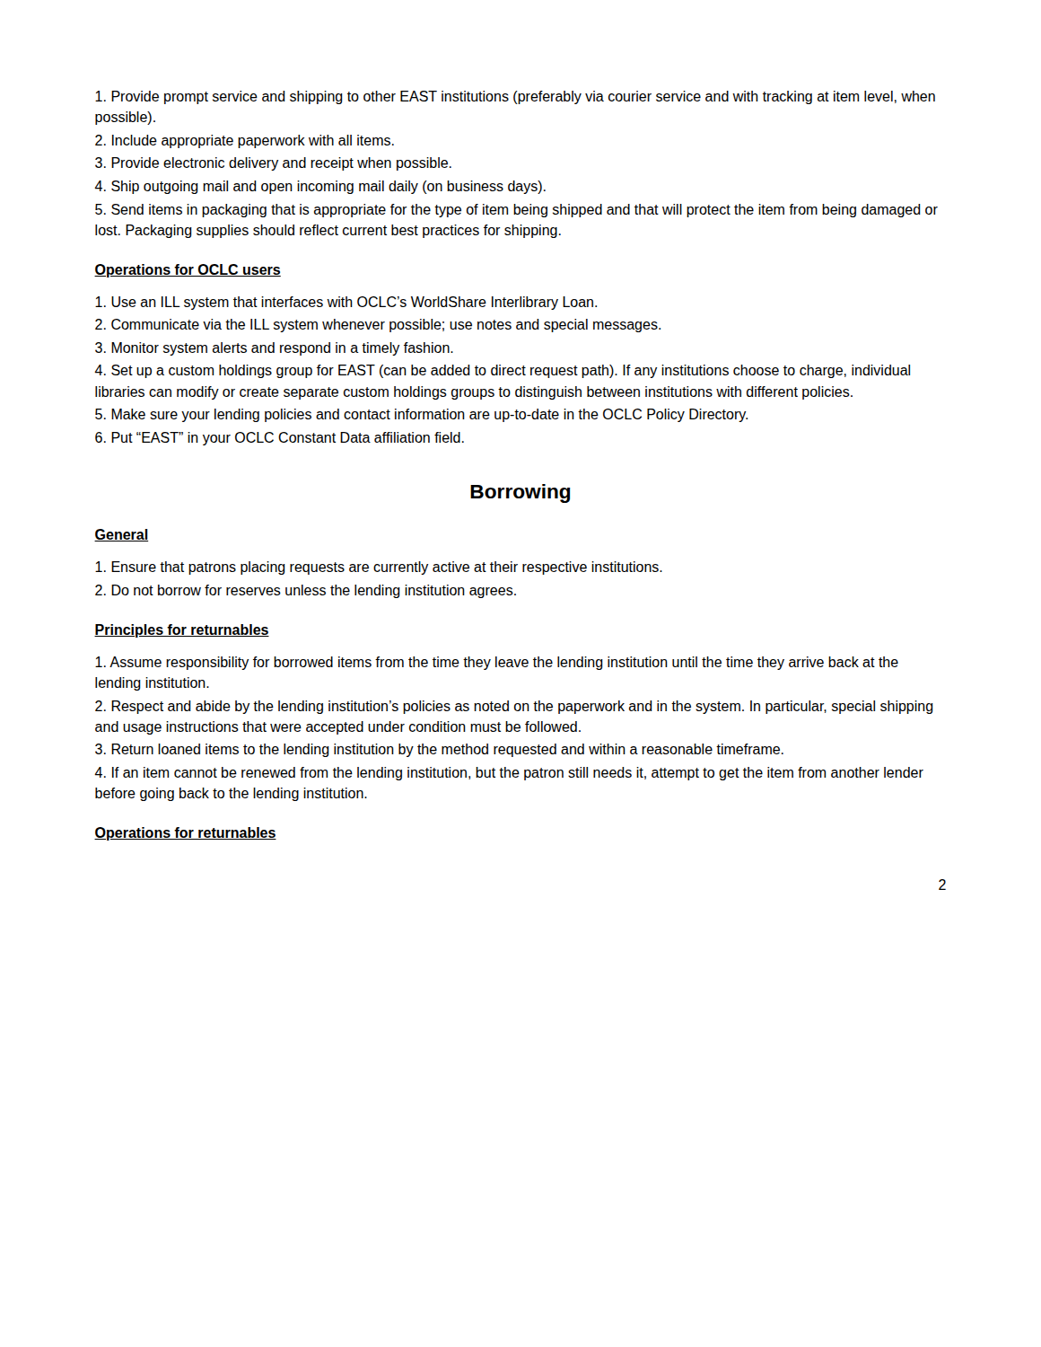1. Provide prompt service and shipping to other EAST institutions (preferably via courier service and with tracking at item level, when possible).
2. Include appropriate paperwork with all items.
3. Provide electronic delivery and receipt when possible.
4. Ship outgoing mail and open incoming mail daily (on business days).
5. Send items in packaging that is appropriate for the type of item being shipped and that will protect the item from being damaged or lost. Packaging supplies should reflect current best practices for shipping.
Operations for OCLC users
1. Use an ILL system that interfaces with OCLC’s WorldShare Interlibrary Loan.
2. Communicate via the ILL system whenever possible; use notes and special messages.
3. Monitor system alerts and respond in a timely fashion.
4. Set up a custom holdings group for EAST (can be added to direct request path). If any institutions choose to charge, individual libraries can modify or create separate custom holdings groups to distinguish between institutions with different policies.
5. Make sure your lending policies and contact information are up-to-date in the OCLC Policy Directory.
6. Put “EAST” in your OCLC Constant Data affiliation field.
Borrowing
General
1. Ensure that patrons placing requests are currently active at their respective institutions.
2. Do not borrow for reserves unless the lending institution agrees.
Principles for returnables
1. Assume responsibility for borrowed items from the time they leave the lending institution until the time they arrive back at the lending institution.
2. Respect and abide by the lending institution’s policies as noted on the paperwork and in the system. In particular, special shipping and usage instructions that were accepted under condition must be followed.
3. Return loaned items to the lending institution by the method requested and within a reasonable timeframe.
4. If an item cannot be renewed from the lending institution, but the patron still needs it, attempt to get the item from another lender before going back to the lending institution.
Operations for returnables
2